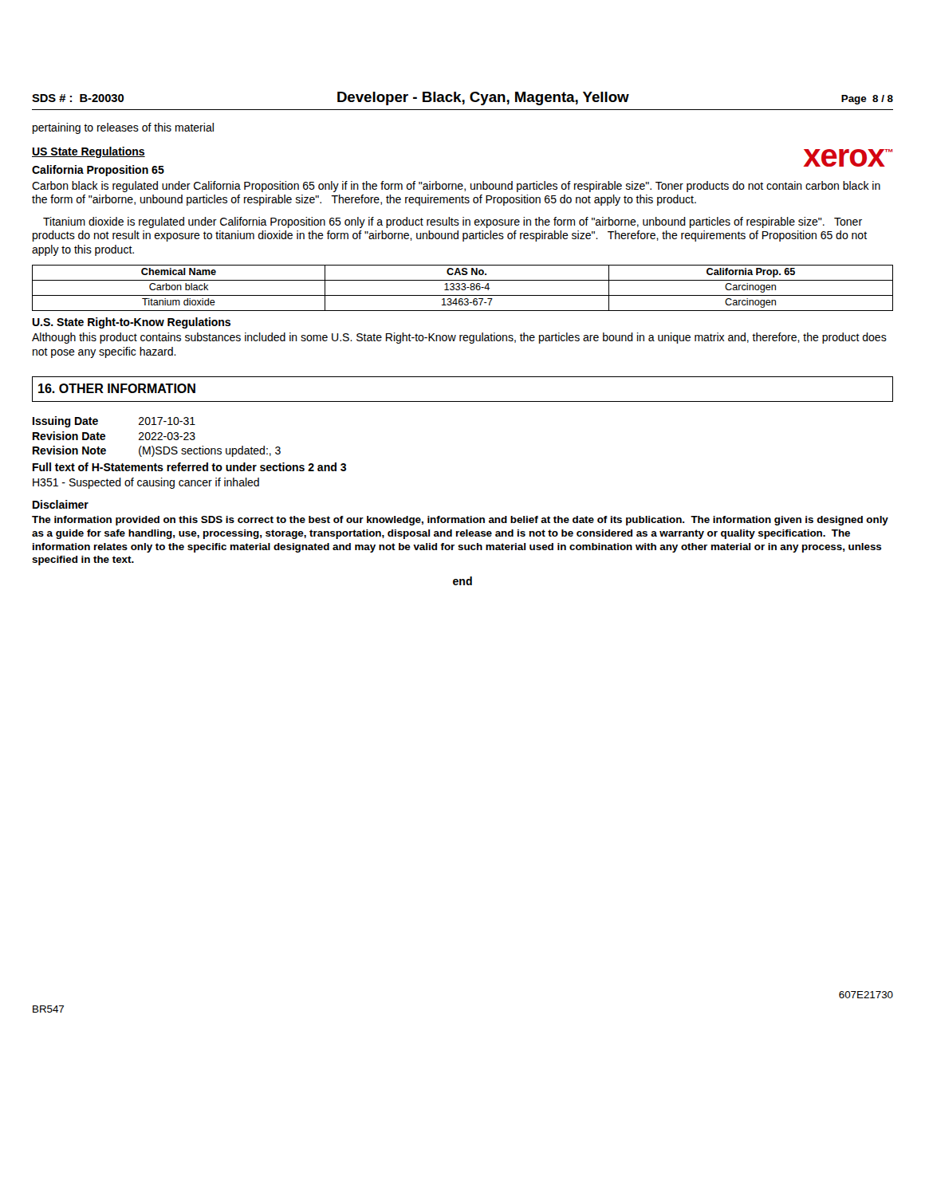xerox™
SDS # : B-20030
Developer - Black, Cyan, Magenta, Yellow
Page 8 / 8
pertaining to releases of this material
US State Regulations
California Proposition 65
Carbon black is regulated under California Proposition 65 only if in the form of "airborne, unbound particles of respirable size". Toner products do not contain carbon black in the form of "airborne, unbound particles of respirable size". Therefore, the requirements of Proposition 65 do not apply to this product.
Titanium dioxide is regulated under California Proposition 65 only if a product results in exposure in the form of "airborne, unbound particles of respirable size". Toner products do not result in exposure to titanium dioxide in the form of "airborne, unbound particles of respirable size". Therefore, the requirements of Proposition 65 do not apply to this product.
| Chemical Name | CAS No. | California Prop. 65 |
| --- | --- | --- |
| Carbon black | 1333-86-4 | Carcinogen |
| Titanium dioxide | 13463-67-7 | Carcinogen |
U.S. State Right-to-Know Regulations
Although this product contains substances included in some U.S. State Right-to-Know regulations, the particles are bound in a unique matrix and, therefore, the product does not pose any specific hazard.
16. OTHER INFORMATION
| Issuing Date | 2017-10-31 |
| Revision Date | 2022-03-23 |
| Revision Note | (M)SDS sections updated:, 3 |
Full text of H-Statements referred to under sections 2 and 3
H351 - Suspected of causing cancer if inhaled
Disclaimer
The information provided on this SDS is correct to the best of our knowledge, information and belief at the date of its publication. The information given is designed only as a guide for safe handling, use, processing, storage, transportation, disposal and release and is not to be considered as a warranty or quality specification. The information relates only to the specific material designated and may not be valid for such material used in combination with any other material or in any process, unless specified in the text.
end
BR547 607E21730